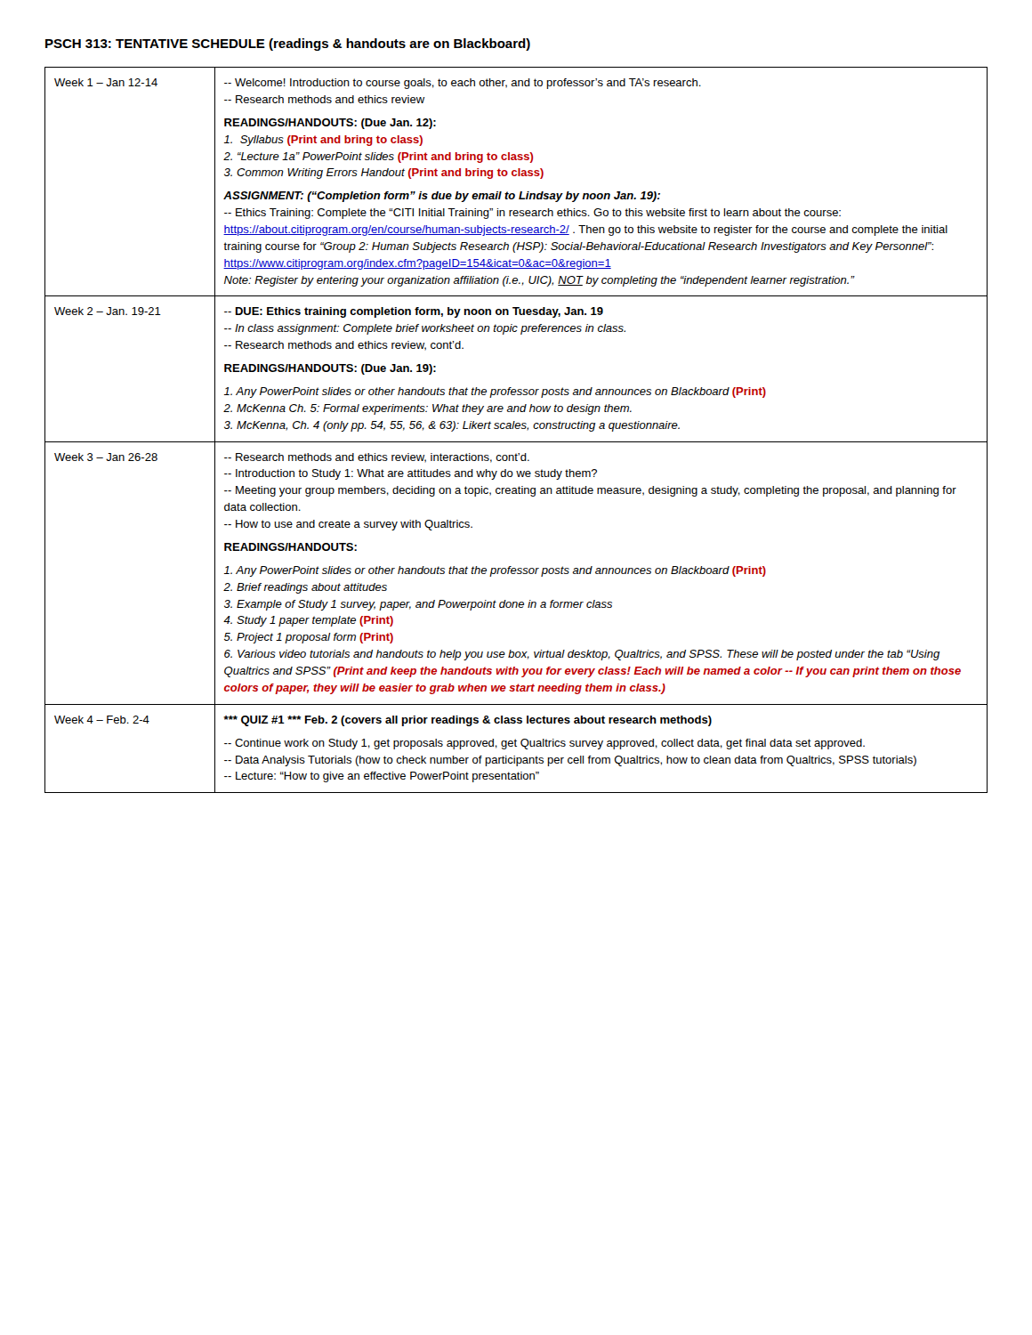PSCH 313: TENTATIVE SCHEDULE (readings & handouts are on Blackboard)
| Week 1 – Jan 12-14 | -- Welcome! Introduction to course goals, to each other, and to professor’s and TA’s research. -- Research methods and ethics review READINGS/HANDOUTS: (Due Jan. 12): 1. Syllabus (Print and bring to class) 2. “Lecture 1a” PowerPoint slides (Print and bring to class) 3. Common Writing Errors Handout (Print and bring to class) ASSIGNMENT: (“Completion form” is due by email to Lindsay by noon Jan. 19): -- Ethics Training: Complete the “CITI Initial Training” in research ethics. Go to this website first to learn about the course: https://about.citiprogram.org/en/course/human-subjects-research-2/ . Then go to this website to register for the course and complete the initial training course for “Group 2: Human Subjects Research (HSP): Social-Behavioral-Educational Research Investigators and Key Personnel” : https://www.citiprogram.org/index.cfm?pageID=154&icat=0&ac=0&region=1 Note: Register by entering your organization affiliation (i.e., UIC), NOT by completing the “independent learner registration.” |
| Week 2 – Jan. 19-21 | -- DUE: Ethics training completion form, by noon on Tuesday, Jan. 19 -- In class assignment: Complete brief worksheet on topic preferences in class. -- Research methods and ethics review, cont’d. READINGS/HANDOUTS: (Due Jan. 19): 1. Any PowerPoint slides or other handouts that the professor posts and announces on Blackboard (Print) 2. McKenna Ch. 5: Formal experiments: What they are and how to design them. 3. McKenna, Ch. 4 (only pp. 54, 55, 56, & 63): Likert scales, constructing a questionnaire. |
| Week 3 – Jan 26-28 | -- Research methods and ethics review, interactions, cont’d. -- Introduction to Study 1: What are attitudes and why do we study them? -- Meeting your group members, deciding on a topic, creating an attitude measure, designing a study, completing the proposal, and planning for data collection. -- How to use and create a survey with Qualtrics. READINGS/HANDOUTS: 1. Any PowerPoint slides or other handouts that the professor posts and announces on Blackboard (Print) 2. Brief readings about attitudes 3. Example of Study 1 survey, paper, and Powerpoint done in a former class 4. Study 1 paper template (Print) 5. Project 1 proposal form (Print) 6. Various video tutorials and handouts to help you use box, virtual desktop, Qualtrics, and SPSS. These will be posted under the tab “Using Qualtrics and SPSS” (Print and keep the handouts with you for every class! Each will be named a color -- If you can print them on those colors of paper, they will be easier to grab when we start needing them in class.) |
| Week 4 – Feb. 2-4 | *** QUIZ #1 *** Feb. 2 (covers all prior readings & class lectures about research methods) -- Continue work on Study 1, get proposals approved, get Qualtrics survey approved, collect data, get final data set approved. -- Data Analysis Tutorials (how to check number of participants per cell from Qualtrics, how to clean data from Qualtrics, SPSS tutorials) -- Lecture: “How to give an effective PowerPoint presentation” |